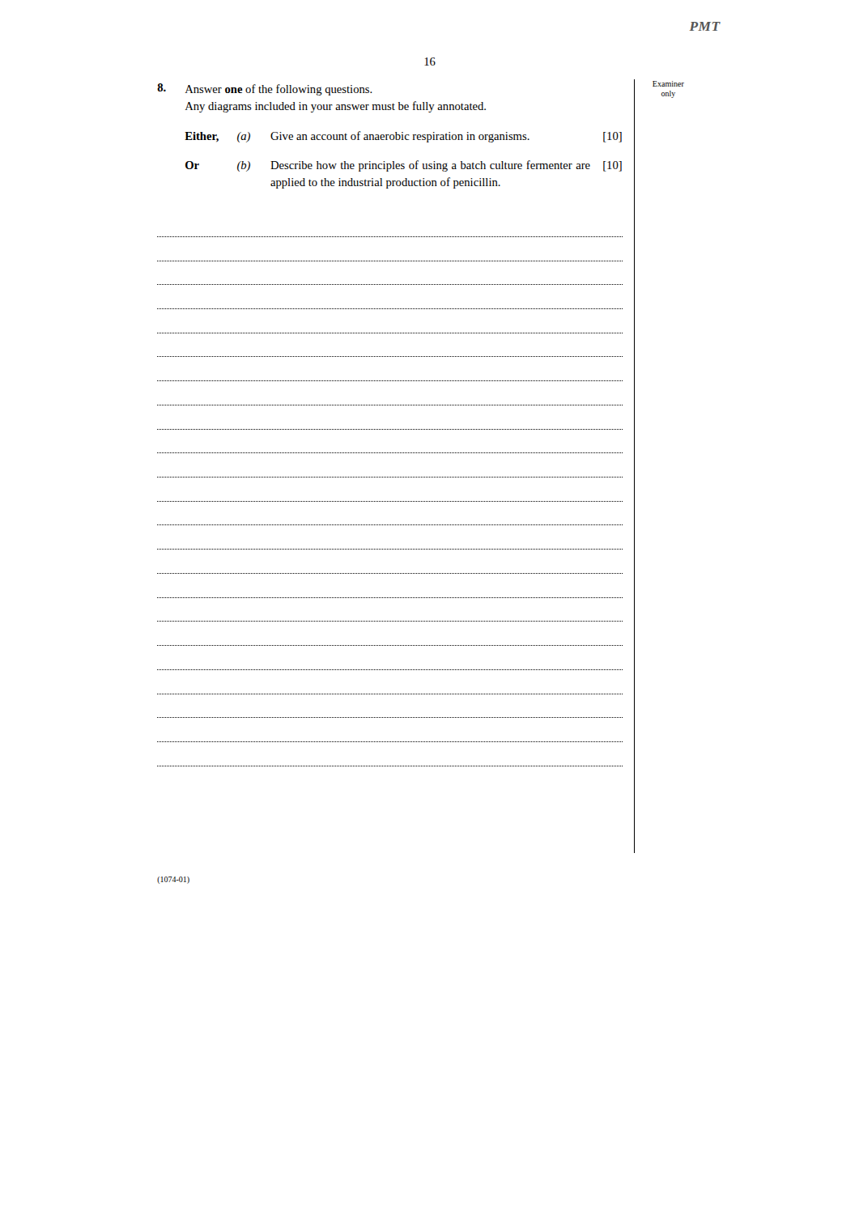PMT
16
Examiner
only
8.
Answer one of the following questions.
Any diagrams included in your answer must be fully annotated.
Either,
(a)
[10] Give an account of anaerobic respiration in organisms.
Or
(b)
[10] Describe how the principles of using a batch culture fermenter are applied to the industrial production of penicillin.
(1074-01)